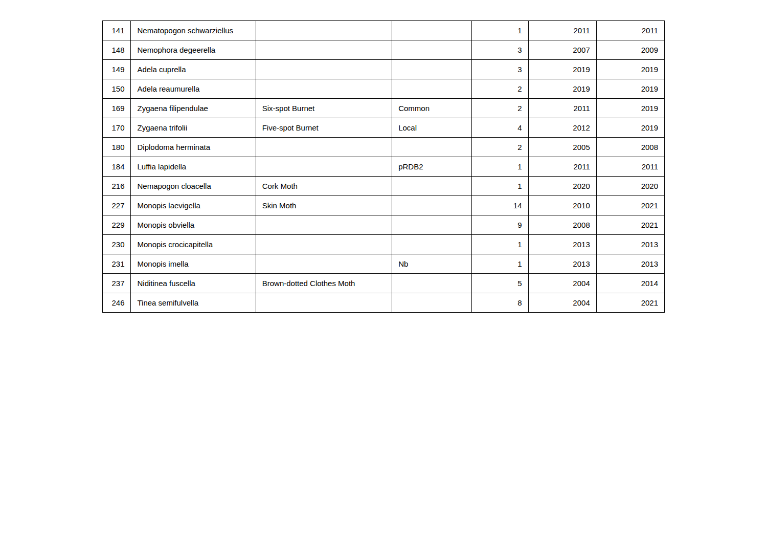| 141 | Nematopogon schwarziellus | | | 1 | 2011 | 2011 |
| 148 | Nemophora degeerella | | | 3 | 2007 | 2009 |
| 149 | Adela cuprella | | | 3 | 2019 | 2019 |
| 150 | Adela reaumurella | | | 2 | 2019 | 2019 |
| 169 | Zygaena filipendulae | Six-spot Burnet | Common | 2 | 2011 | 2019 |
| 170 | Zygaena trifolii | Five-spot Burnet | Local | 4 | 2012 | 2019 |
| 180 | Diplodoma herminata | | | 2 | 2005 | 2008 |
| 184 | Luffia lapidella | | pRDB2 | 1 | 2011 | 2011 |
| 216 | Nemapogon cloacella | Cork Moth | | 1 | 2020 | 2020 |
| 227 | Monopis laevigella | Skin Moth | | 14 | 2010 | 2021 |
| 229 | Monopis obviella | | | 9 | 2008 | 2021 |
| 230 | Monopis crocicapitella | | | 1 | 2013 | 2013 |
| 231 | Monopis imella | | Nb | 1 | 2013 | 2013 |
| 237 | Niditinea fuscella | Brown-dotted Clothes Moth | | 5 | 2004 | 2014 |
| 246 | Tinea semifulvella | | | 8 | 2004 | 2021 |